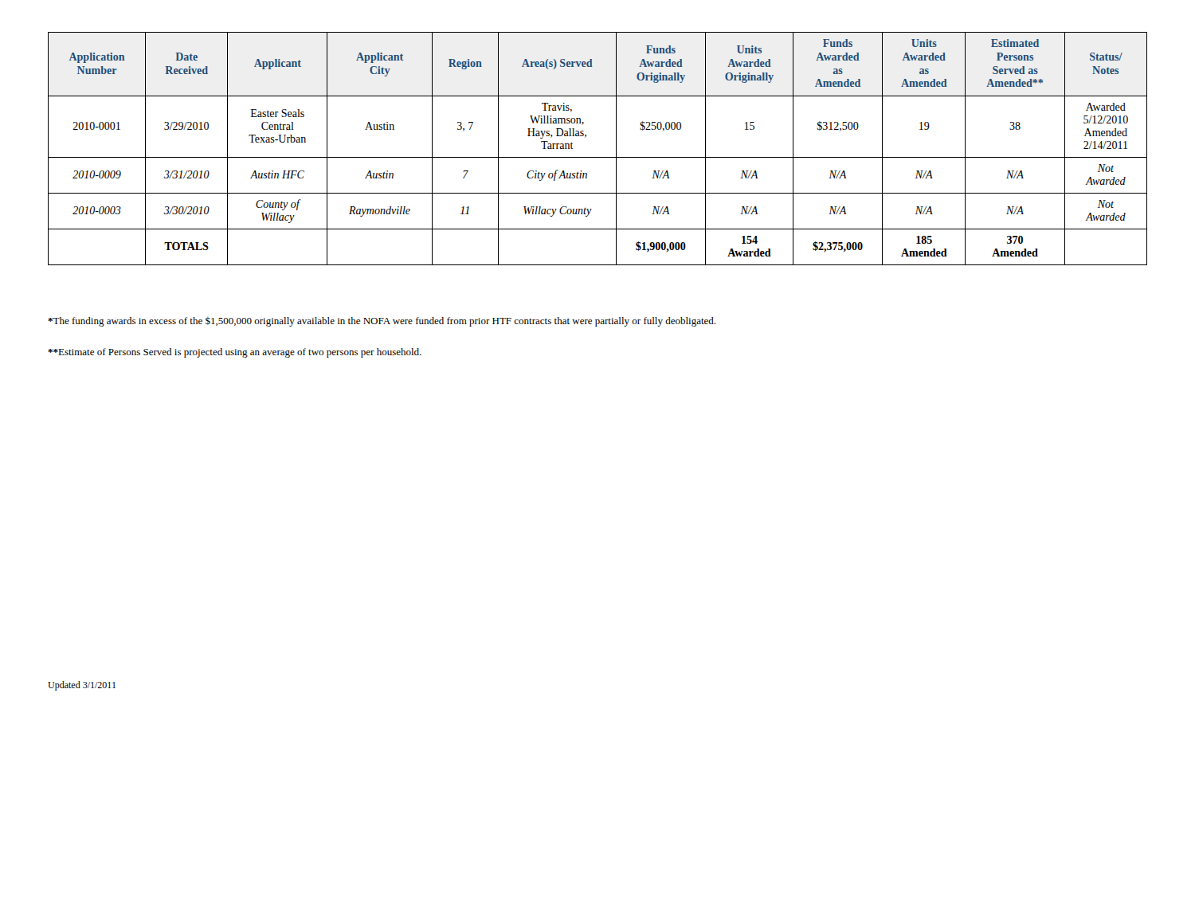| Application Number | Date Received | Applicant | Applicant City | Region | Area(s) Served | Funds Awarded Originally | Units Awarded Originally | Funds Awarded as Amended | Units Awarded as Amended | Estimated Persons Served as Amended** | Status/ Notes |
| --- | --- | --- | --- | --- | --- | --- | --- | --- | --- | --- | --- |
| 2010-0001 | 3/29/2010 | Easter Seals Central Texas-Urban | Austin | 3, 7 | Travis, Williamson, Hays, Dallas, Tarrant | $250,000 | 15 | $312,500 | 19 | 38 | Awarded 5/12/2010 Amended 2/14/2011 |
| 2010-0009 | 3/31/2010 | Austin HFC | Austin | 7 | City of Austin | N/A | N/A | N/A | N/A | N/A | Not Awarded |
| 2010-0003 | 3/30/2010 | County of Willacy | Raymondville | 11 | Willacy County | N/A | N/A | N/A | N/A | N/A | Not Awarded |
| | TOTALS | | | | | $1,900,000 | 154 Awarded | $2,375,000 | 185 Amended | 370 Amended | |
*The funding awards in excess of the $1,500,000 originally available in the NOFA were funded from prior HTF contracts that were partially or fully deobligated.
**Estimate of Persons Served is projected using an average of two persons per household.
Updated 3/1/2011